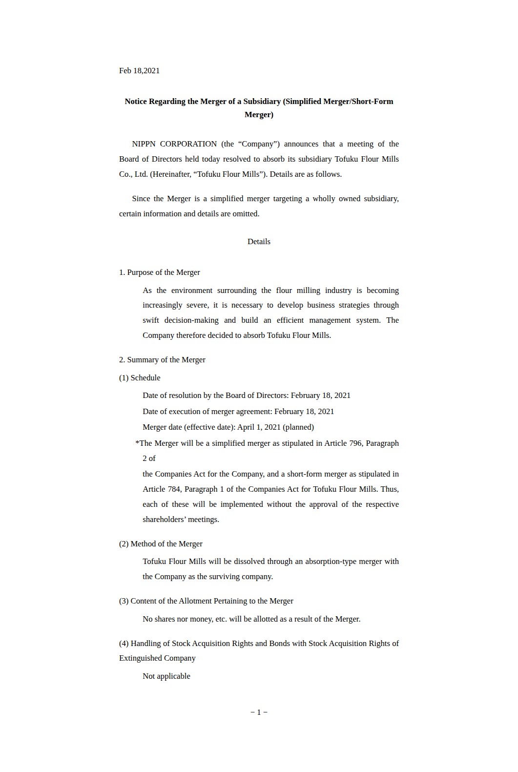Feb 18,2021
Notice Regarding the Merger of a Subsidiary (Simplified Merger/Short-Form Merger)
NIPPN CORPORATION (the “Company”) announces that a meeting of the Board of Directors held today resolved to absorb its subsidiary Tofuku Flour Mills Co., Ltd. (Hereinafter, “Tofuku Flour Mills”). Details are as follows.
Since the Merger is a simplified merger targeting a wholly owned subsidiary, certain information and details are omitted.
Details
1. Purpose of the Merger
As the environment surrounding the flour milling industry is becoming increasingly severe, it is necessary to develop business strategies through swift decision-making and build an efficient management system. The Company therefore decided to absorb Tofuku Flour Mills.
2. Summary of the Merger
(1) Schedule
Date of resolution by the Board of Directors: February 18, 2021
Date of execution of merger agreement: February 18, 2021
Merger date (effective date): April 1, 2021 (planned)
*The Merger will be a simplified merger as stipulated in Article 796, Paragraph 2 of
the Companies Act for the Company, and a short-form merger as stipulated in Article 784, Paragraph 1 of the Companies Act for Tofuku Flour Mills. Thus, each of these will be implemented without the approval of the respective shareholders’ meetings.
(2) Method of the Merger
Tofuku Flour Mills will be dissolved through an absorption-type merger with the Company as the surviving company.
(3) Content of the Allotment Pertaining to the Merger
No shares nor money, etc. will be allotted as a result of the Merger.
(4) Handling of Stock Acquisition Rights and Bonds with Stock Acquisition Rights of Extinguished Company
Not applicable
− 1 −